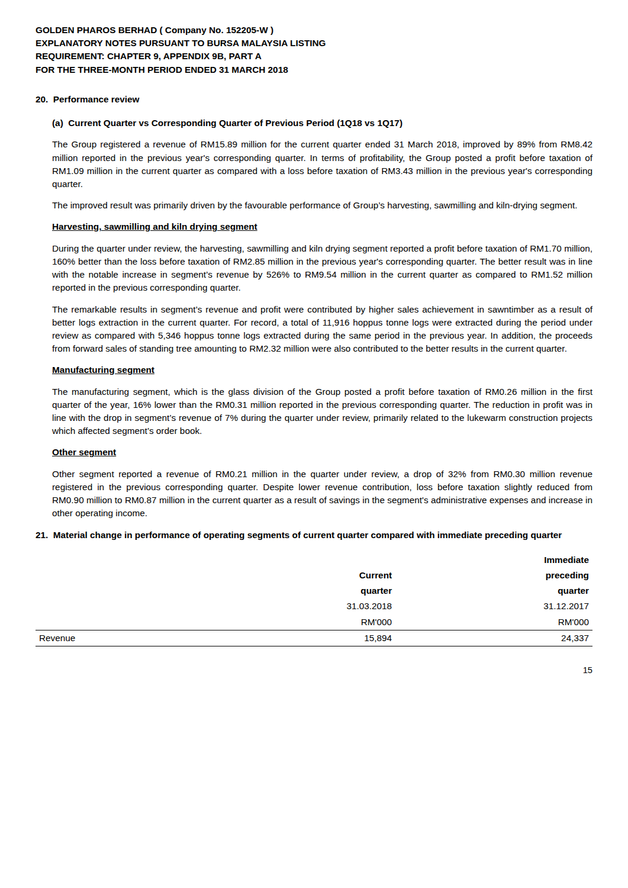GOLDEN PHAROS BERHAD ( Company No. 152205-W )
EXPLANATORY NOTES PURSUANT TO BURSA MALAYSIA LISTING
REQUIREMENT: CHAPTER 9, APPENDIX 9B, PART A
FOR THE THREE-MONTH PERIOD ENDED 31 MARCH 2018
20. Performance review
(a) Current Quarter vs Corresponding Quarter of Previous Period (1Q18 vs 1Q17)
The Group registered a revenue of RM15.89 million for the current quarter ended 31 March 2018, improved by 89% from RM8.42 million reported in the previous year's corresponding quarter. In terms of profitability, the Group posted a profit before taxation of RM1.09 million in the current quarter as compared with a loss before taxation of RM3.43 million in the previous year's corresponding quarter.
The improved result was primarily driven by the favourable performance of Group’s harvesting, sawmilling and kiln-drying segment.
Harvesting, sawmilling and kiln drying segment
During the quarter under review, the harvesting, sawmilling and kiln drying segment reported a profit before taxation of RM1.70 million, 160% better than the loss before taxation of RM2.85 million in the previous year's corresponding quarter. The better result was in line with the notable increase in segment’s revenue by 526% to RM9.54 million in the current quarter as compared to RM1.52 million reported in the previous corresponding quarter.
The remarkable results in segment’s revenue and profit were contributed by higher sales achievement in sawntimber as a result of better logs extraction in the current quarter. For record, a total of 11,916 hoppus tonne logs were extracted during the period under review as compared with 5,346 hoppus tonne logs extracted during the same period in the previous year. In addition, the proceeds from forward sales of standing tree amounting to RM2.32 million were also contributed to the better results in the current quarter.
Manufacturing segment
The manufacturing segment, which is the glass division of the Group posted a profit before taxation of RM0.26 million in the first quarter of the year, 16% lower than the RM0.31 million reported in the previous corresponding quarter. The reduction in profit was in line with the drop in segment’s revenue of 7% during the quarter under review, primarily related to the lukewarm construction projects which affected segment’s order book.
Other segment
Other segment reported a revenue of RM0.21 million in the quarter under review, a drop of 32% from RM0.30 million revenue registered in the previous corresponding quarter. Despite lower revenue contribution, loss before taxation slightly reduced from RM0.90 million to RM0.87 million in the current quarter as a result of savings in the segment's administrative expenses and increase in other operating income.
21. Material change in performance of operating segments of current quarter compared with immediate preceding quarter
| | | Immediate |
| | Current | preceding |
| | quarter | quarter |
| | 31.03.2018 | 31.12.2017 |
| | RM'000 | RM'000 |
| Revenue | 15,894 | 24,337 |
15